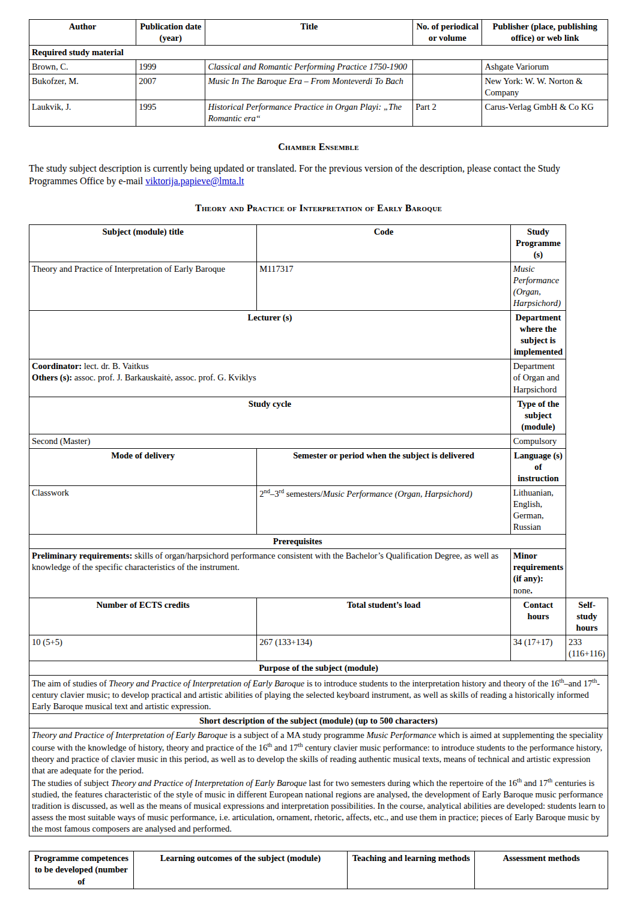| Author | Publication date (year) | Title | No. of periodical or volume | Publisher (place, publishing office) or web link |
| --- | --- | --- | --- | --- |
| Required study material |
| Brown, C. | 1999 | Classical and Romantic Performing Practice 1750-1900 | | Ashgate Variorum |
| Bukofzer, M. | 2007 | Music In The Baroque Era – From Monteverdi To Bach | | New York: W. W. Norton & Company |
| Laukvik, J. | 1995 | Historical Performance Practice in Organ Playi: „The Romantic era“ | Part 2 | Carus-Verlag GmbH & Co KG |
Chamber Ensemble
The study subject description is currently being updated or translated. For the previous version of the description, please contact the Study Programmes Office by e-mail viktorija.papieve@lmta.lt
Theory and Practice of Interpretation of Early Baroque
| Subject (module) title | Code | Study Programme (s) |
| --- | --- | --- |
| Theory and Practice of Interpretation of Early Baroque | M117317 | Music Performance (Organ, Harpsichord) |
| Lecturer (s) | Department where the subject is implemented |
| Coordinator: lect. dr. B. Vaitkus Others (s): assoc. prof. J. Barkauskaitė, assoc. prof. G. Kviklys | Department of Organ and Harpsichord |
| Study cycle | Type of the subject (module) |
| Second (Master) | Compulsory |
| Mode of delivery | Semester or period when the subject is delivered | Language (s) of instruction |
| Classwork | 2 nd –3 rd semesters/ Music Performance (Organ, Harpsichord) | Lithuanian, English, German, Russian |
| Prerequisites |
| Preliminary requirements: skills of organ/harpsichord performance consistent with the Bachelor’s Qualification Degree, as well as knowledge of the specific characteristics of the instrument. | Minor requirements (if any): none . |
| Number of ECTS credits | Total student’s load | Contact hours | Self-study hours |
| 10 (5+5) | 267 (133+134) | 34 (17+17) | 233 (116+116) |
| Purpose of the subject (module) |
| The aim of studies of Theory and Practice of Interpretation of Early Baroque is to introduce students to the interpretation history and theory of the 16 th –and 17 th -century clavier music; to develop practical and artistic abilities of playing the selected keyboard instrument, as well as skills of reading a historically informed Early Baroque musical text and artistic expression. |
| Short description of the subject (module) (up to 500 characters) |
| Theory and Practice of Interpretation of Early Baroque is a subject of a MA study programme Music Performance which is aimed at supplementing the speciality course with the knowledge of history, theory and practice of the 16 th and 17 th century clavier music performance: to introduce students to the performance history, theory and practice of clavier music in this period, as well as to develop the skills of reading authentic musical texts, means of technical and artistic expression that are adequate for the period. The studies of subject Theory and Practice of Interpretation of Early Baroque last for two semesters during which the repertoire of the 16 th and 17 th centuries is studied, the features characteristic of the style of music in different European national regions are analysed, the development of Early Baroque music performance tradition is discussed, as well as the means of musical expressions and interpretation possibilities. In the course, analytical abilities are developed: students learn to assess the most suitable ways of music performance, i.e. articulation, ornament, rhetoric, affects, etc., and use them in practice; pieces of Early Baroque music by the most famous composers are analysed and performed. |
| Programme competences to be developed (number of | Learning outcomes of the subject (module) | Teaching and learning methods | Assessment methods |
| --- | --- | --- | --- |